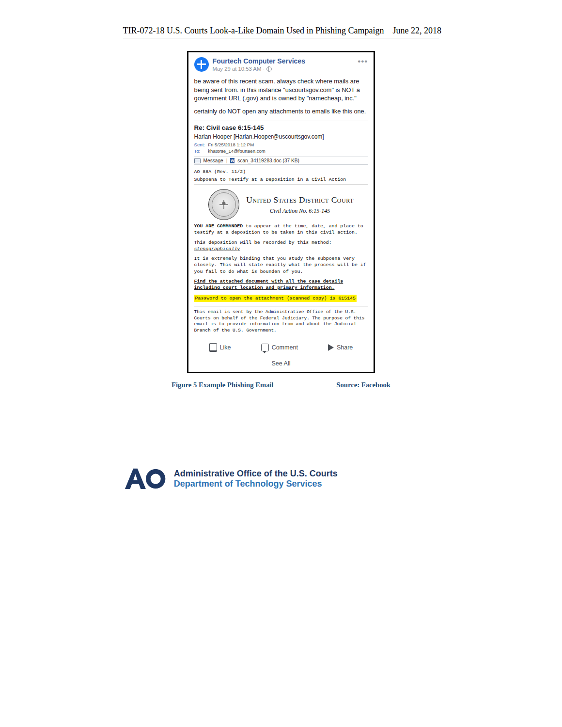TIR-072-18 U.S. Courts Look-a-Like Domain Used in Phishing Campaign
June 22, 2018
Fourtech Computer Services
May 29 at 10:53 AM ·
•••
be aware of this recent scam. always check where mails are being sent from. in this instance "uscourtsgov.com" is NOT a government URL (.gov) and is owned by "namecheap, inc."
certainly do NOT open any attachments to emails like this one.
Re: Civil case 6:15-145
Harlan Hooper [Harlan.Hooper@uscourtsgov.com]
Sent: Fri 5/25/2018 1:12 PM
To: khatorse_14@fourteen.com
Message | W scan_34119283.doc (37 KB)
AO 88A (Rev. 11/2)
Subpoena to Testify at a Deposition in a Civil Action
United States District Court
Civil Action No. 6:15-145
YOU ARE COMMANDED to appear at the time, date, and place to testify at a deposition to be taken in this civil action.
This deposition will be recorded by this method: stenographically
It is extremely binding that you study the subpoena very closely. This will state exactly what the process will be if you fail to do what is bounden of you.
Find the attached document with all the case details including court location and primary information.
Password to open the attachment (scanned copy) is 615145
This email is sent by the Administrative Office of the U.S. Courts on behalf of the Federal Judiciary. The purpose of this email is to provide information from and about the Judicial Branch of the U.S. Government.
Like Comment Share
See All
Figure 5 Example Phishing Email
Source: Facebook
Administrative Office of the U.S. Courts
Department of Technology Services